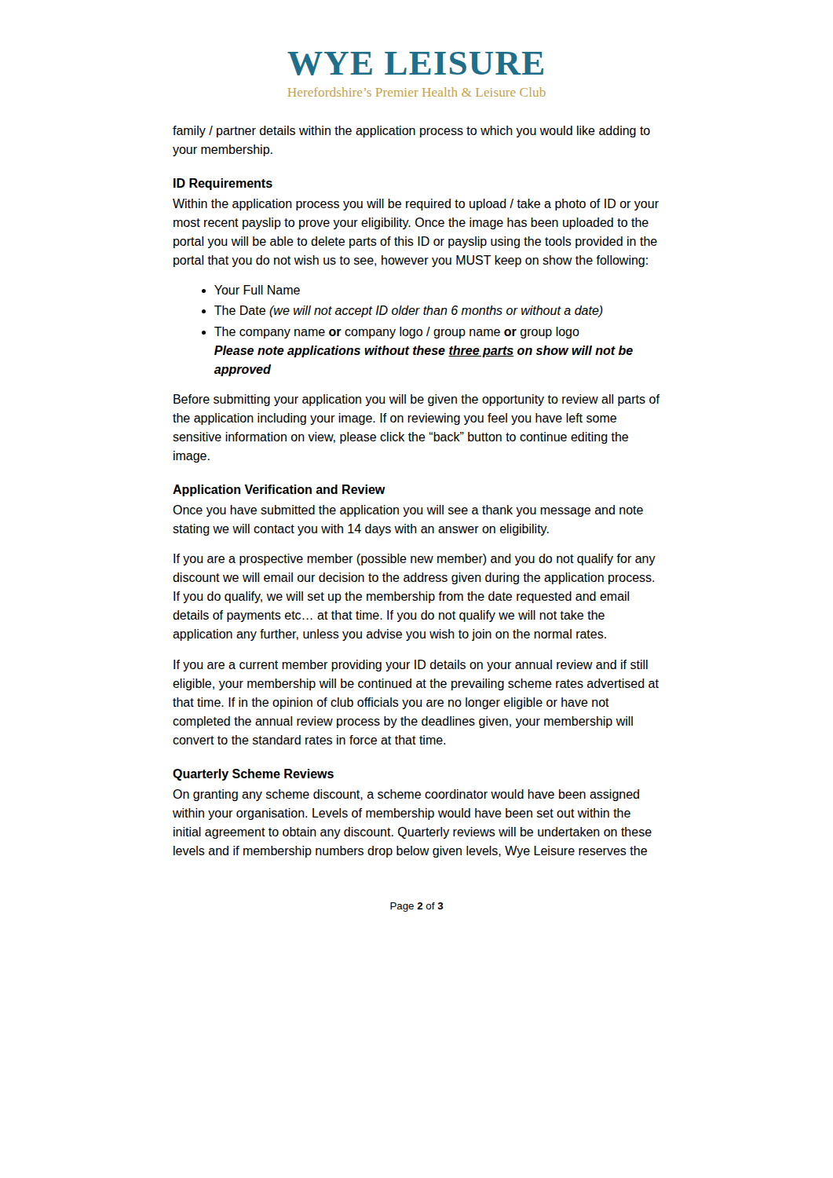WYE LEISURE
Herefordshire’s Premier Health & Leisure Club
family / partner details within the application process to which you would like adding to your membership.
ID Requirements
Within the application process you will be required to upload / take a photo of ID or your most recent payslip to prove your eligibility. Once the image has been uploaded to the portal you will be able to delete parts of this ID or payslip using the tools provided in the portal that you do not wish us to see, however you MUST keep on show the following:
Your Full Name
The Date (we will not accept ID older than 6 months or without a date)
The company name or company logo / group name or group logo
Please note applications without these three parts on show will not be approved
Before submitting your application you will be given the opportunity to review all parts of the application including your image. If on reviewing you feel you have left some sensitive information on view, please click the “back” button to continue editing the image.
Application Verification and Review
Once you have submitted the application you will see a thank you message and note stating we will contact you with 14 days with an answer on eligibility.
If you are a prospective member (possible new member) and you do not qualify for any discount we will email our decision to the address given during the application process. If you do qualify, we will set up the membership from the date requested and email details of payments etc… at that time. If you do not qualify we will not take the application any further, unless you advise you wish to join on the normal rates.
If you are a current member providing your ID details on your annual review and if still eligible, your membership will be continued at the prevailing scheme rates advertised at that time. If in the opinion of club officials you are no longer eligible or have not completed the annual review process by the deadlines given, your membership will convert to the standard rates in force at that time.
Quarterly Scheme Reviews
On granting any scheme discount, a scheme coordinator would have been assigned within your organisation. Levels of membership would have been set out within the initial agreement to obtain any discount. Quarterly reviews will be undertaken on these levels and if membership numbers drop below given levels, Wye Leisure reserves the
Page 2 of 3